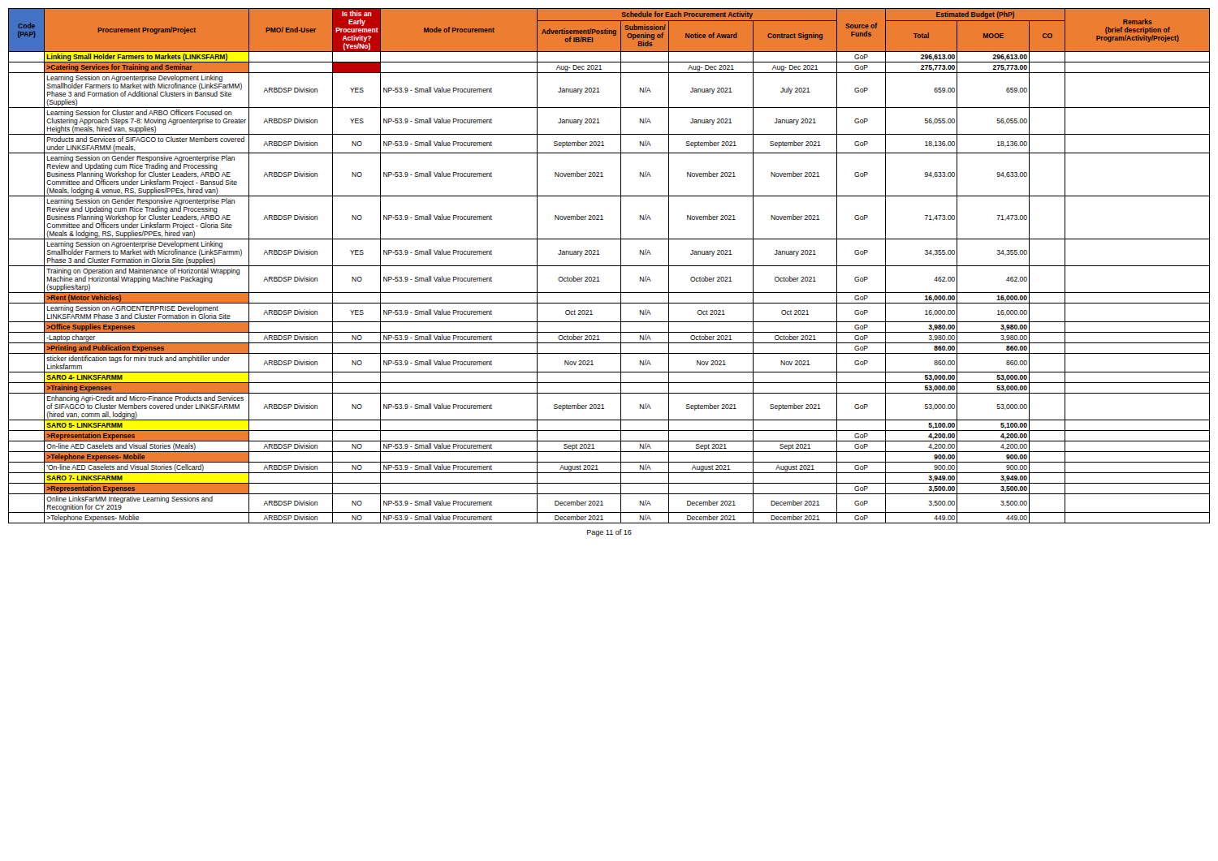| Code (PAP) | Procurement Program/Project | PMO/ End-User | Is this an Early Procurement Activity? (Yes/No) | Mode of Procurement | Schedule for Each Procurement Activity | Source of Funds | Estimated Budget (PhP) | Remarks (brief description of Program/Activity/Project) |
| --- | --- | --- | --- | --- | --- | --- | --- | --- |
| Advertisement/Posting of IB/REI | Submission/Opening of Bids | Notice of Award | Contract Signing | Total | MOOE | CO |
| | Linking Small Holder Farmers to Markets (LINKSFARM) | | | | | | | | GoP | 296,613.00 | 296,613.00 | | |
| | >Catering Services for Training and Seminar | | | | Aug- Dec 2021 | | Aug- Dec 2021 | Aug- Dec 2021 | GoP | 275,773.00 | 275,773.00 | | |
| | Learning Session on Agroenterprise Development Linking Smallholder Farmers to Market with Microfinance (LinkSFarMM) Phase 3 and Formation of Additional Clusters in Bansud Site (Supplies) | ARBDSP Division | YES | NP-53.9 - Small Value Procurement | January 2021 | N/A | January 2021 | July 2021 | GoP | 659.00 | 659.00 | | |
| | Learning Session for Cluster and ARBO Officers Focused on Clustering Approach Steps 7-8: Moving Agroenterprise to Greater Heights (meals, hired van, supplies) | ARBDSP Division | YES | NP-53.9 - Small Value Procurement | January 2021 | N/A | January 2021 | January 2021 | GoP | 56,055.00 | 56,055.00 | | |
| | Products and Services of SIFAGCO to Cluster Members covered under LINKSFARMM (meals, | ARBDSP Division | NO | NP-53.9 - Small Value Procurement | September 2021 | N/A | September 2021 | September 2021 | GoP | 18,136.00 | 18,136.00 | | |
| | Learning Session on Gender Responsive Agroenterprise Plan Review and Updating cum Rice Trading and Processing Business Planning Workshop for Cluster Leaders, ARBO AE Committee and Officers under Linksfarm Project - Bansud Site (Meals, lodging & venue, RS, Supplies/PPEs, hired van) | ARBDSP Division | NO | NP-53.9 - Small Value Procurement | November 2021 | N/A | November 2021 | November 2021 | GoP | 94,633.00 | 94,633.00 | | |
| | Learning Session on Gender Responsive Agroenterprise Plan Review and Updating cum Rice Trading and Processing Business Planning Workshop for Cluster Leaders, ARBO AE Committee and Officers under Linksfarm Project - Gloria Site (Meals & lodging, RS, Supplies/PPEs, hired van) | ARBDSP Division | NO | NP-53.9 - Small Value Procurement | November 2021 | N/A | November 2021 | November 2021 | GoP | 71,473.00 | 71,473.00 | | |
| | Learning Session on Agroenterprise Development Linking Smallholder Farmers to Market with Microfinance (LinkSFarmm) Phase 3 and Cluster Formation in Gloria Site (supplies) | ARBDSP Division | YES | NP-53.9 - Small Value Procurement | January 2021 | N/A | January 2021 | January 2021 | GoP | 34,355.00 | 34,355.00 | | |
| | Training on Operation and Maintenance of Horizontal Wrapping Machine and Horizontal Wrapping Machine Packaging (supplies/tarp) | ARBDSP Division | NO | NP-53.9 - Small Value Procurement | October 2021 | N/A | October 2021 | October 2021 | GoP | 462.00 | 462.00 | | |
| | >Rent (Motor Vehicles) | | | | | | | | GoP | 16,000.00 | 16,000.00 | | |
| | Learning Session on AGROENTERPRISE Development LINKSFARMM Phase 3 and Cluster Formation in Gloria Site | ARBDSP Division | YES | NP-53.9 - Small Value Procurement | Oct 2021 | N/A | Oct 2021 | Oct 2021 | GoP | 16,000.00 | 16,000.00 | | |
| | >Office Supplies Expenses | | | | | | | | GoP | 3,980.00 | 3,980.00 | | |
| | -Laptop charger | ARBDSP Division | NO | NP-53.9 - Small Value Procurement | October 2021 | N/A | October 2021 | October 2021 | GoP | 3,980.00 | 3,980.00 | | |
| | >Printing and Publication Expenses | | | | | | | | GoP | 860.00 | 860.00 | | |
| | sticker identification tags for mini truck and amphitiller under Linksfarmm | ARBDSP Division | NO | NP-53.9 - Small Value Procurement | Nov 2021 | N/A | Nov 2021 | Nov 2021 | GoP | 860.00 | 860.00 | | |
| | SARO 4- LINKSFARMM | | | | | | | | | 53,000.00 | 53,000.00 | | |
| | >Training Expenses | | | | | | | | | 53,000.00 | 53,000.00 | | |
| | Enhancing Agri-Credit and Micro-Finance Products and Services of SIFAGCO to Cluster Members covered under LINKSFARMM (hired van, comm all, lodging) | ARBDSP Division | NO | NP-53.9 - Small Value Procurement | September 2021 | N/A | September 2021 | September 2021 | GoP | 53,000.00 | 53,000.00 | | |
| | SARO 5- LINKSFARMM | | | | | | | | | 5,100.00 | 5,100.00 | | |
| | >Representation Expenses | | | | | | | | GoP | 4,200.00 | 4,200.00 | | |
| | On-line AED Caselets and Visual Stories (Meals) | ARBDSP Division | NO | NP-53.9 - Small Value Procurement | Sept 2021 | N/A | Sept 2021 | Sept 2021 | GoP | 4,200.00 | 4,200.00 | | |
| | >Telephone Expenses- Mobile | | | | | | | | | 900.00 | 900.00 | | |
| | 'On-line AED Caselets and Visual Stories (Cellcard) | ARBDSP Division | NO | NP-53.9 - Small Value Procurement | August 2021 | N/A | August 2021 | August 2021 | GoP | 900.00 | 900.00 | | |
| | SARO 7- LINKSFARMM | | | | | | | | | 3,949.00 | 3,949.00 | | |
| | >Representation Expenses | | | | | | | | GoP | 3,500.00 | 3,500.00 | | |
| | Online LinksFarMM Integrative Learning Sessions and Recognition for CY 2019 | ARBDSP Division | NO | NP-53.9 - Small Value Procurement | December 2021 | N/A | December 2021 | December 2021 | GoP | 3,500.00 | 3,500.00 | | |
| | >Telephone Expenses- Moblie | ARBDSP Division | NO | NP-53.9 - Small Value Procurement | December 2021 | N/A | December 2021 | December 2021 | GoP | 449.00 | 449.00 | | |
Page 11 of 16